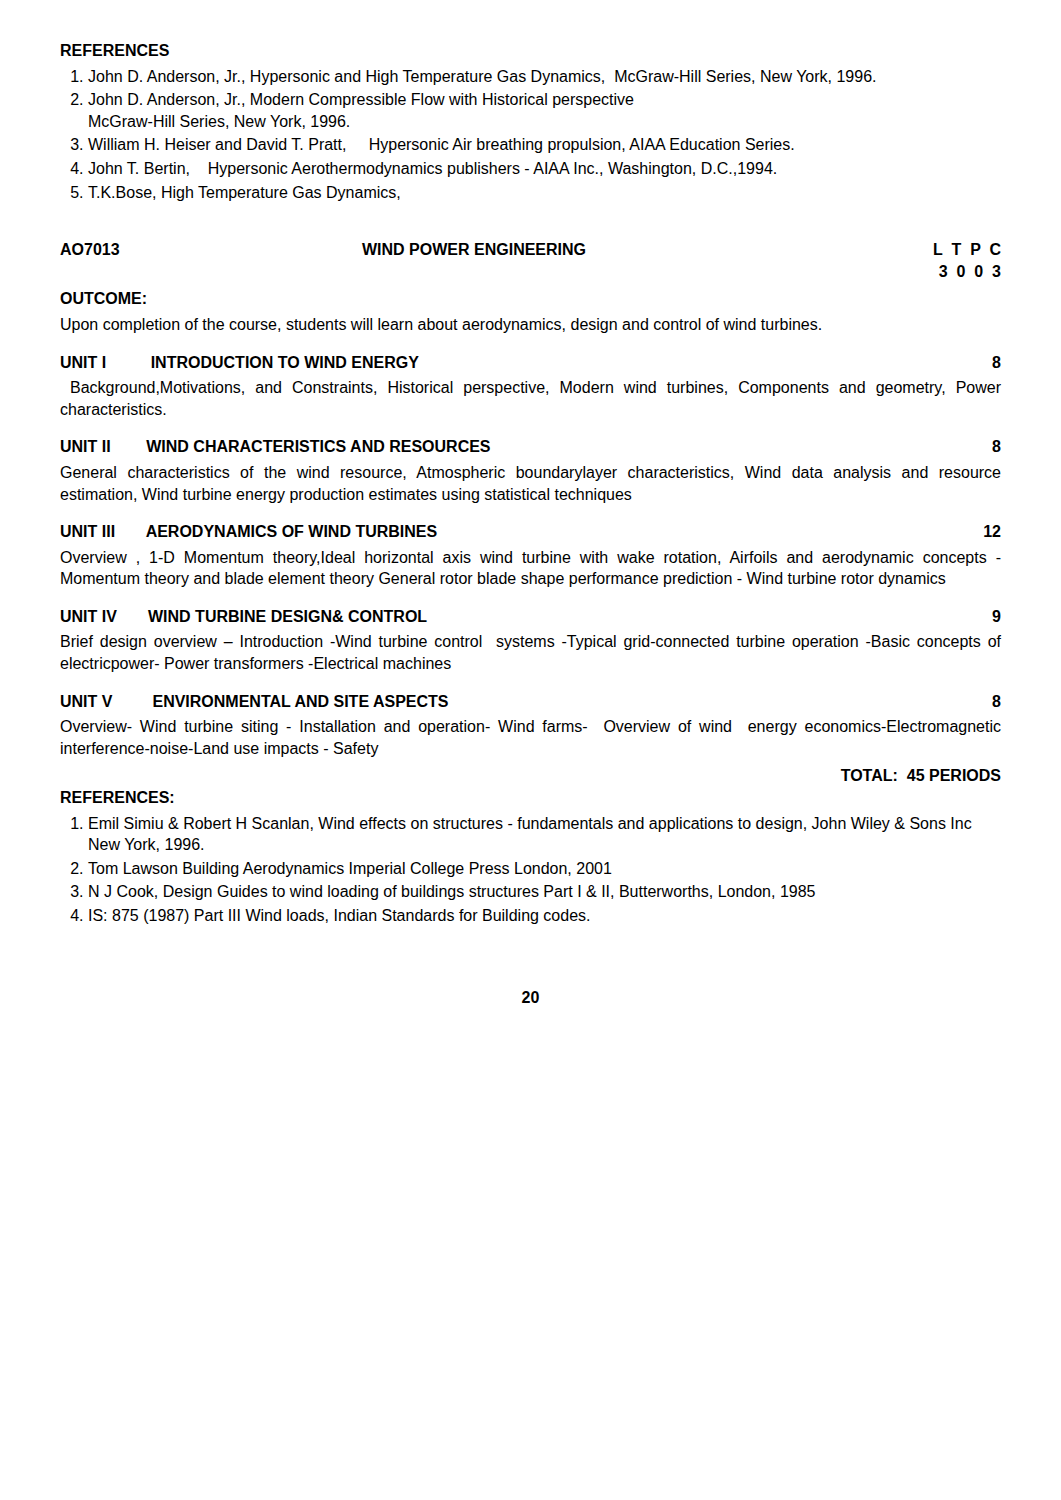REFERENCES
John D. Anderson, Jr., Hypersonic and High Temperature Gas Dynamics, McGraw-Hill Series, New York, 1996.
John D. Anderson, Jr., Modern Compressible Flow with Historical perspective
McGraw-Hill Series, New York, 1996.
William H. Heiser and David T. Pratt, Hypersonic Air breathing propulsion, AIAA Education Series.
John T. Bertin, Hypersonic Aerothermodynamics publishers - AIAA Inc., Washington, D.C.,1994.
T.K.Bose, High Temperature Gas Dynamics,
AO7013 WIND POWER ENGINEERING L T P C
3 0 0 3
OUTCOME:
Upon completion of the course, students will learn about aerodynamics, design and control of wind turbines.
UNIT I INTRODUCTION TO WIND ENERGY 8
Background,Motivations, and Constraints, Historical perspective, Modern wind turbines, Components and geometry, Power characteristics.
UNIT II WIND CHARACTERISTICS AND RESOURCES 8
General characteristics of the wind resource, Atmospheric boundarylayer characteristics, Wind data analysis and resource estimation, Wind turbine energy production estimates using statistical techniques
UNIT III AERODYNAMICS OF WIND TURBINES 12
Overview , 1-D Momentum theory,Ideal horizontal axis wind turbine with wake rotation, Airfoils and aerodynamic concepts -Momentum theory and blade element theory General rotor blade shape performance prediction - Wind turbine rotor dynamics
UNIT IV WIND TURBINE DESIGN& CONTROL 9
Brief design overview – Introduction -Wind turbine control systems -Typical grid-connected turbine operation -Basic concepts of electricpower- Power transformers -Electrical machines
UNIT V ENVIRONMENTAL AND SITE ASPECTS 8
Overview- Wind turbine siting - Installation and operation- Wind farms- Overview of wind energy economics-Electromagnetic interference-noise-Land use impacts - Safety
TOTAL: 45 PERIODS
REFERENCES:
Emil Simiu & Robert H Scanlan, Wind effects on structures - fundamentals and applications to design, John Wiley & Sons Inc New York, 1996.
Tom Lawson Building Aerodynamics Imperial College Press London, 2001
N J Cook, Design Guides to wind loading of buildings structures Part I & II, Butterworths, London, 1985
IS: 875 (1987) Part III Wind loads, Indian Standards for Building codes.
20